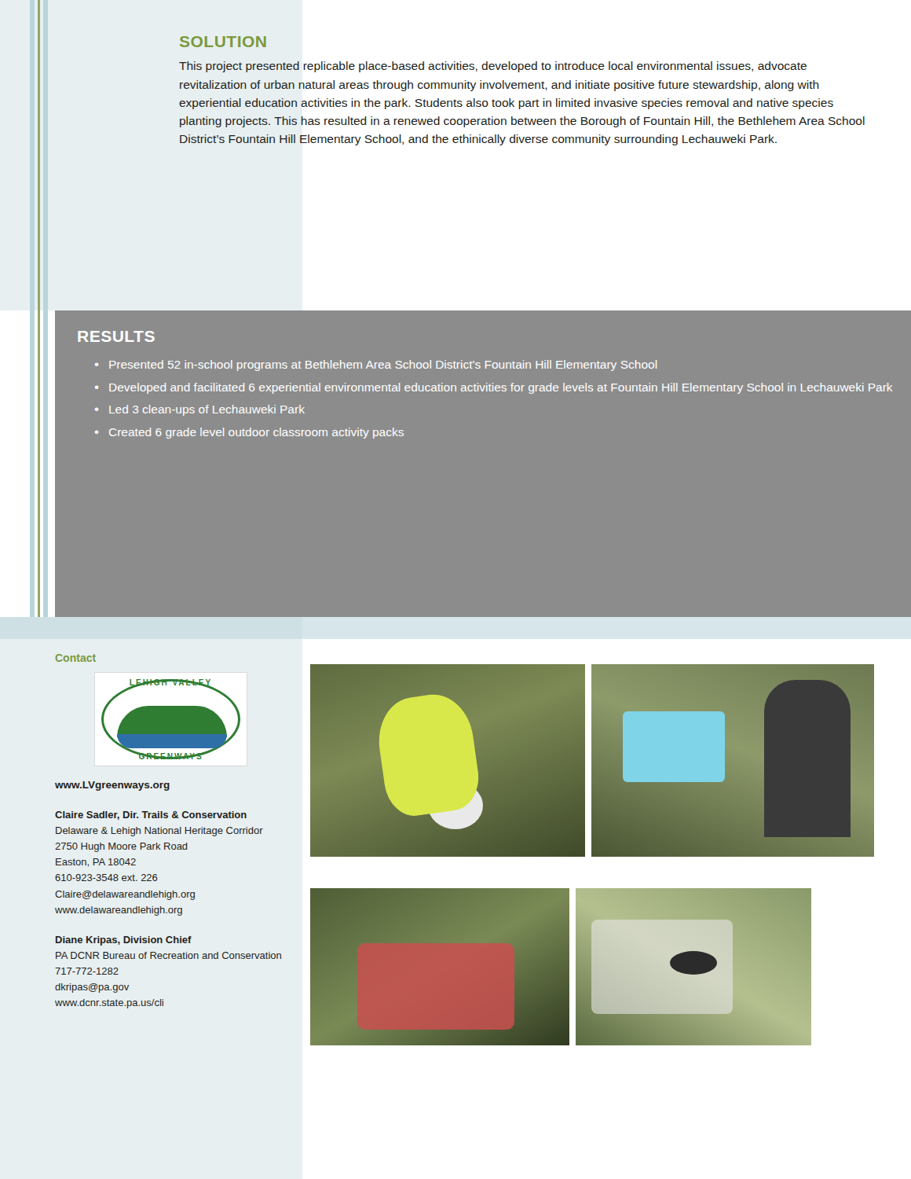SOLUTION
This project presented replicable place-based activities, developed to introduce local environmental issues, advocate revitalization of urban natural areas through community involvement, and initiate positive future stewardship, along with experiential education activities in the park. Students also took part in limited invasive species removal and native species planting projects. This has resulted in a renewed cooperation between the Borough of Fountain Hill, the Bethlehem Area School District’s Fountain Hill Elementary School, and the ethinically diverse community surrounding Lechauweki Park.
RESULTS
Presented 52 in-school programs at Bethlehem Area School District's Fountain Hill Elementary School
Developed and facilitated 6 experiential environmental education activities for grade levels at Fountain Hill Elementary School in Lechauweki Park
Led 3 clean-ups of Lechauweki Park
Created 6 grade level outdoor classroom activity packs
Contact
LEHIGH VALLEY
GREENWAYS
www.LVgreenways.org
Claire Sadler, Dir. Trails & Conservation
Delaware & Lehigh National Heritage Corridor
2750 Hugh Moore Park Road
Easton, PA 18042
610-923-3548 ext. 226
Claire@delawareandlehigh.org
www.delawareandlehigh.org
Diane Kripas, Division Chief
PA DCNR Bureau of Recreation and Conservation
717-772-1282
dkripas@pa.gov
www.dcnr.state.pa.us/cli